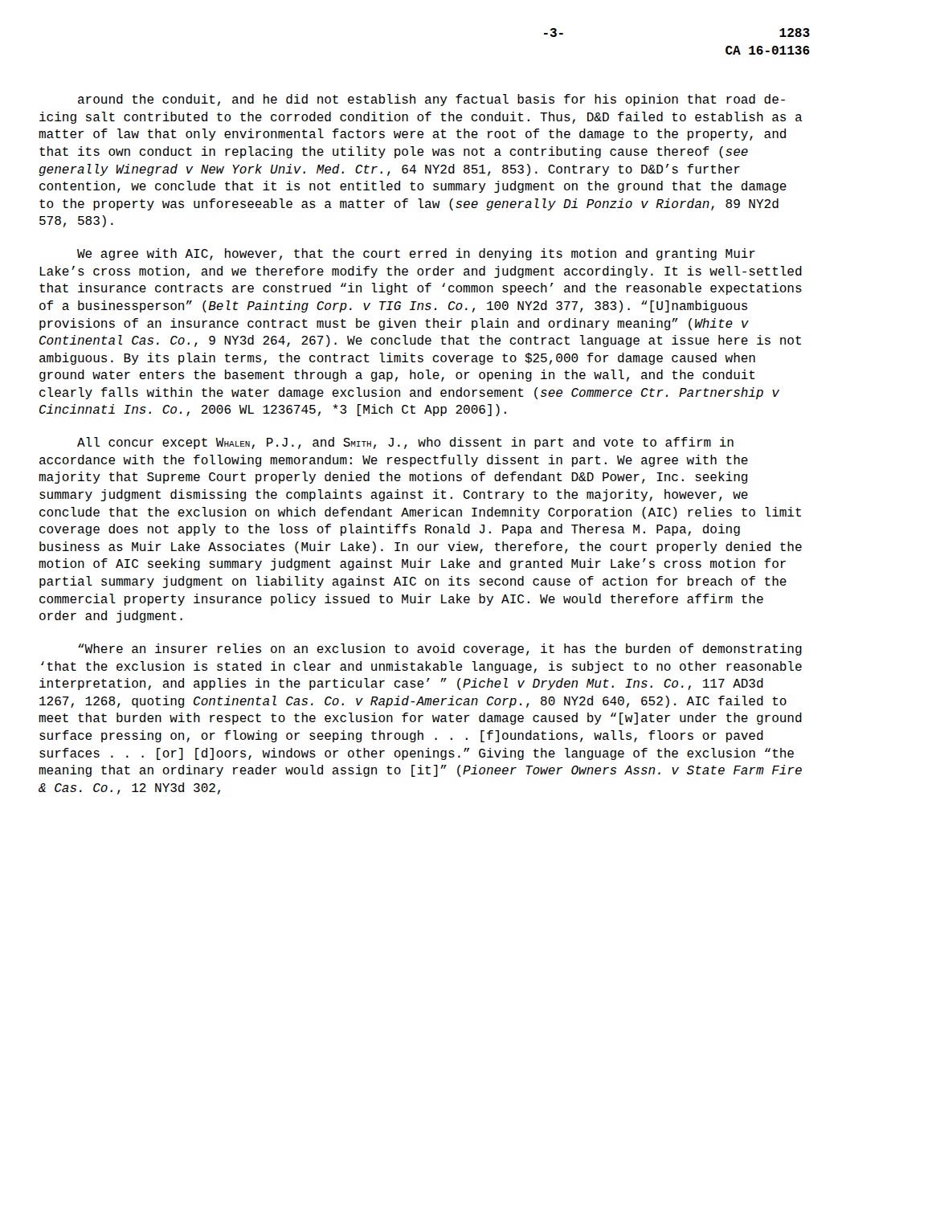-3-
1283 CA 16-01136
around the conduit, and he did not establish any factual basis for his opinion that road de-icing salt contributed to the corroded condition of the conduit. Thus, D&D failed to establish as a matter of law that only environmental factors were at the root of the damage to the property, and that its own conduct in replacing the utility pole was not a contributing cause thereof (see generally Winegrad v New York Univ. Med. Ctr., 64 NY2d 851, 853). Contrary to D&D’s further contention, we conclude that it is not entitled to summary judgment on the ground that the damage to the property was unforeseeable as a matter of law (see generally Di Ponzio v Riordan, 89 NY2d 578, 583).
We agree with AIC, however, that the court erred in denying its motion and granting Muir Lake’s cross motion, and we therefore modify the order and judgment accordingly. It is well-settled that insurance contracts are construed “in light of ‘common speech’ and the reasonable expectations of a businessperson” (Belt Painting Corp. v TIG Ins. Co., 100 NY2d 377, 383). “[U]nambiguous provisions of an insurance contract must be given their plain and ordinary meaning” (White v Continental Cas. Co., 9 NY3d 264, 267). We conclude that the contract language at issue here is not ambiguous. By its plain terms, the contract limits coverage to $25,000 for damage caused when ground water enters the basement through a gap, hole, or opening in the wall, and the conduit clearly falls within the water damage exclusion and endorsement (see Commerce Ctr. Partnership v Cincinnati Ins. Co., 2006 WL 1236745, *3 [Mich Ct App 2006]).
All concur except Whalen, P.J., and Smith, J., who dissent in part and vote to affirm in accordance with the following memorandum: We respectfully dissent in part. We agree with the majority that Supreme Court properly denied the motions of defendant D&D Power, Inc. seeking summary judgment dismissing the complaints against it. Contrary to the majority, however, we conclude that the exclusion on which defendant American Indemnity Corporation (AIC) relies to limit coverage does not apply to the loss of plaintiffs Ronald J. Papa and Theresa M. Papa, doing business as Muir Lake Associates (Muir Lake). In our view, therefore, the court properly denied the motion of AIC seeking summary judgment against Muir Lake and granted Muir Lake’s cross motion for partial summary judgment on liability against AIC on its second cause of action for breach of the commercial property insurance policy issued to Muir Lake by AIC. We would therefore affirm the order and judgment.
“Where an insurer relies on an exclusion to avoid coverage, it has the burden of demonstrating ‘that the exclusion is stated in clear and unmistakable language, is subject to no other reasonable interpretation, and applies in the particular case’ ” (Pichel v Dryden Mut. Ins. Co., 117 AD3d 1267, 1268, quoting Continental Cas. Co. v Rapid-American Corp., 80 NY2d 640, 652). AIC failed to meet that burden with respect to the exclusion for water damage caused by “[w]ater under the ground surface pressing on, or flowing or seeping through . . . [f]oundations, walls, floors or paved surfaces . . . [or] [d]oors, windows or other openings.” Giving the language of the exclusion “the meaning that an ordinary reader would assign to [it]” (Pioneer Tower Owners Assn. v State Farm Fire & Cas. Co., 12 NY3d 302,